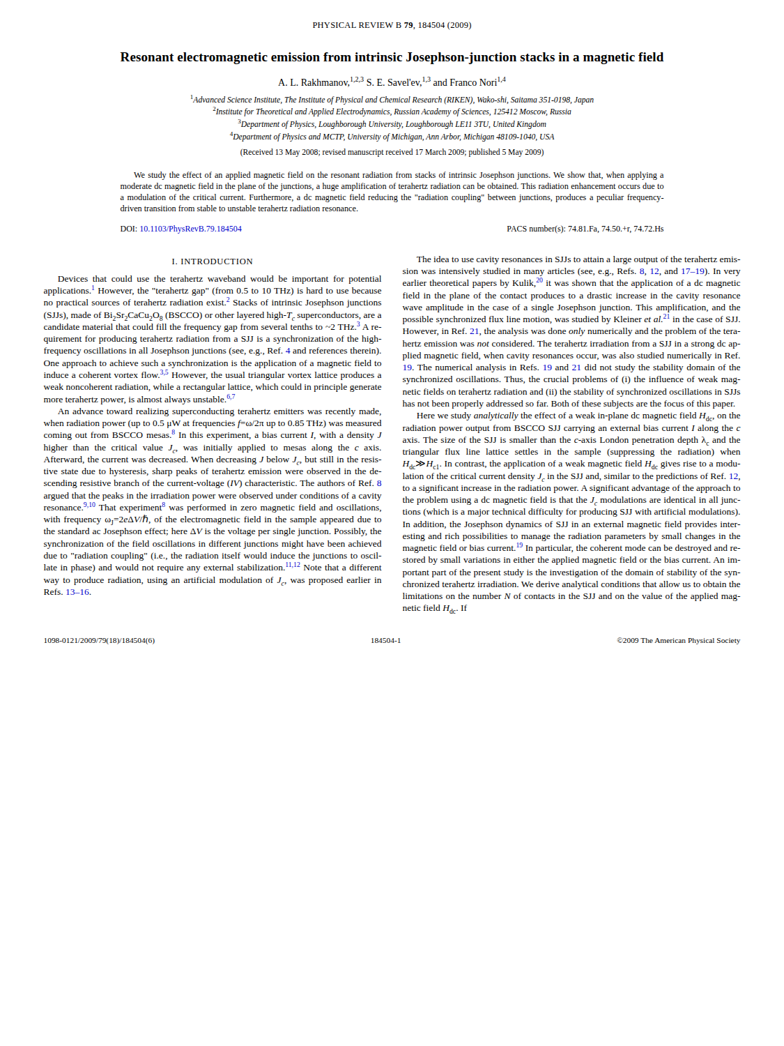PHYSICAL REVIEW B 79, 184504 (2009)
Resonant electromagnetic emission from intrinsic Josephson-junction stacks in a magnetic field
A. L. Rakhmanov,1,2,3 S. E. Savel'ev,1,3 and Franco Nori1,4
1Advanced Science Institute, The Institute of Physical and Chemical Research (RIKEN), Wako-shi, Saitama 351-0198, Japan
2Institute for Theoretical and Applied Electrodynamics, Russian Academy of Sciences, 125412 Moscow, Russia
3Department of Physics, Loughborough University, Loughborough LE11 3TU, United Kingdom
4Department of Physics and MCTP, University of Michigan, Ann Arbor, Michigan 48109-1040, USA
(Received 13 May 2008; revised manuscript received 17 March 2009; published 5 May 2009)
We study the effect of an applied magnetic field on the resonant radiation from stacks of intrinsic Josephson junctions. We show that, when applying a moderate dc magnetic field in the plane of the junctions, a huge amplification of terahertz radiation can be obtained. This radiation enhancement occurs due to a modulation of the critical current. Furthermore, a dc magnetic field reducing the "radiation coupling" between junctions, produces a peculiar frequency-driven transition from stable to unstable terahertz radiation resonance.
DOI: 10.1103/PhysRevB.79.184504 PACS number(s): 74.81.Fa, 74.50.+r, 74.72.Hs
I. INTRODUCTION
Devices that could use the terahertz waveband would be important for potential applications.1 However, the "terahertz gap" (from 0.5 to 10 THz) is hard to use because no practical sources of terahertz radiation exist.2 Stacks of intrinsic Josephson junctions (SJJs), made of Bi2Sr2CaCu2O8 (BSCCO) or other layered high-Tc superconductors, are a candidate material that could fill the frequency gap from several tenths to ~2 THz.3 A requirement for producing terahertz radiation from a SJJ is a synchronization of the high-frequency oscillations in all Josephson junctions (see, e.g., Ref. 4 and references therein). One approach to achieve such a synchronization is the application of a magnetic field to induce a coherent vortex flow.3,5 However, the usual triangular vortex lattice produces a weak noncoherent radiation, while a rectangular lattice, which could in principle generate more terahertz power, is almost always unstable.6,7
An advance toward realizing superconducting terahertz emitters was recently made, when radiation power (up to 0.5 μW at frequencies f=ω/2π up to 0.85 THz) was measured coming out from BSCCO mesas.8 In this experiment, a bias current I, with a density J higher than the critical value Jc, was initially applied to mesas along the c axis. Afterward, the current was decreased. When decreasing J below Jc, but still in the resistive state due to hysteresis, sharp peaks of terahertz emission were observed in the descending resistive branch of the current-voltage (IV) characteristic. The authors of Ref. 8 argued that the peaks in the irradiation power were observed under conditions of a cavity resonance.9,10 That experiment8 was performed in zero magnetic field and oscillations, with frequency ωJ=2e ΔV/ℏ, of the electromagnetic field in the sample appeared due to the standard ac Josephson effect; here ΔV is the voltage per single junction. Possibly, the synchronization of the field oscillations in different junctions might have been achieved due to "radiation coupling" (i.e., the radiation itself would induce the junctions to oscillate in phase) and would not require any external stabilization.11,12 Note that a different way to produce radiation, using an artificial modulation of Jc, was proposed earlier in Refs. 13–16.
The idea to use cavity resonances in SJJs to attain a large output of the terahertz emission was intensively studied in many articles (see, e.g., Refs. 8, 12, and 17–19). In very earlier theoretical papers by Kulik,20 it was shown that the application of a dc magnetic field in the plane of the contact produces to a drastic increase in the cavity resonance wave amplitude in the case of a single Josephson junction. This amplification, and the possible synchronized flux line motion, was studied by Kleiner et al.21 in the case of SJJ. However, in Ref. 21, the analysis was done only numerically and the problem of the terahertz emission was not considered. The terahertz irradiation from a SJJ in a strong dc applied magnetic field, when cavity resonances occur, was also studied numerically in Ref. 19. The numerical analysis in Refs. 19 and 21 did not study the stability domain of the synchronized oscillations. Thus, the crucial problems of (i) the influence of weak magnetic fields on terahertz radiation and (ii) the stability of synchronized oscillations in SJJs has not been properly addressed so far. Both of these subjects are the focus of this paper.
Here we study analytically the effect of a weak in-plane dc magnetic field Hdc, on the radiation power output from BSCCO SJJ carrying an external bias current I along the c axis. The size of the SJJ is smaller than the c-axis London penetration depth λc and the triangular flux line lattice settles in the sample (suppressing the radiation) when Hdc≫Hc1. In contrast, the application of a weak magnetic field Hdc gives rise to a modulation of the critical current density Jc in the SJJ and, similar to the predictions of Ref. 12, to a significant increase in the radiation power. A significant advantage of the approach to the problem using a dc magnetic field is that the Jc modulations are identical in all junctions (which is a major technical difficulty for producing SJJ with artificial modulations). In addition, the Josephson dynamics of SJJ in an external magnetic field provides interesting and rich possibilities to manage the radiation parameters by small changes in the magnetic field or bias current.19 In particular, the coherent mode can be destroyed and restored by small variations in either the applied magnetic field or the bias current. An important part of the present study is the investigation of the domain of stability of the synchronized terahertz irradiation. We derive analytical conditions that allow us to obtain the limitations on the number N of contacts in the SJJ and on the value of the applied magnetic field Hdc. If
1098-0121/2009/79(18)/184504(6) 184504-1 ©2009 The American Physical Society